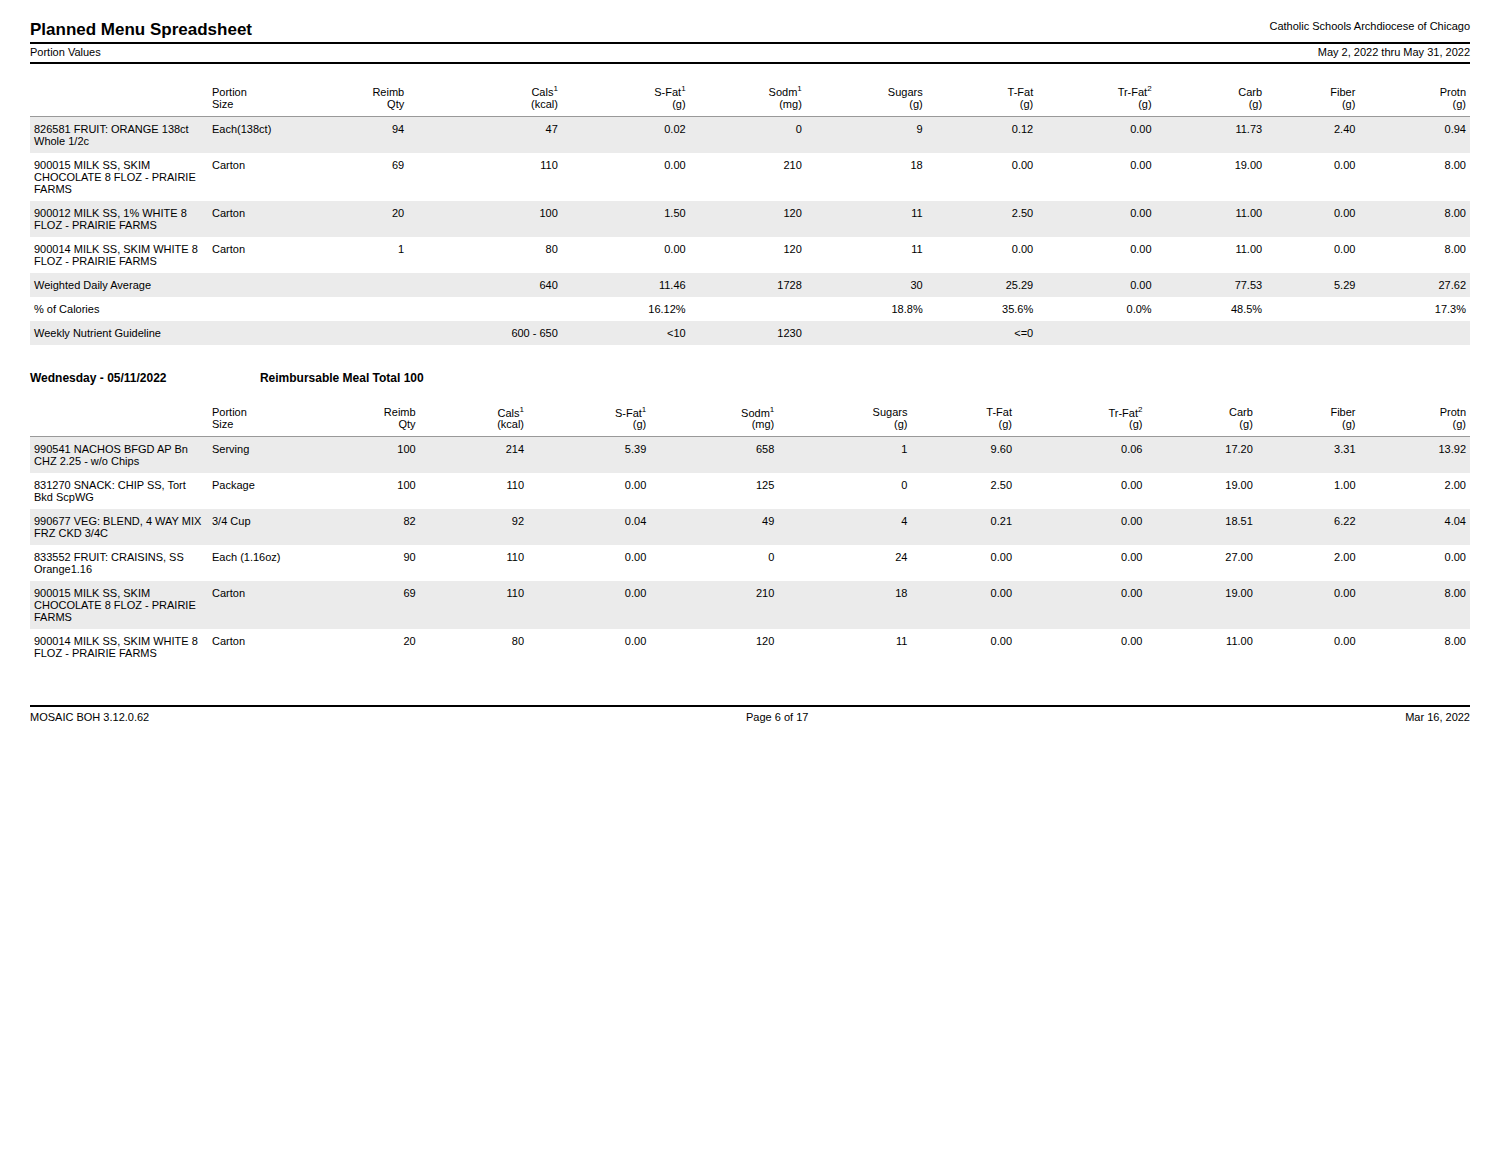Planned Menu Spreadsheet
Catholic Schools Archdiocese of Chicago
Portion Values
May 2, 2022 thru May 31, 2022
| | Portion Size | Reimb Qty | Cals 1 (kcal) | S-Fat 1 (g) | Sodm 1 (mg) | Sugars (g) | T-Fat (g) | Tr-Fat 2 (g) | Carb (g) | Fiber (g) | Protn (g) |
| --- | --- | --- | --- | --- | --- | --- | --- | --- | --- | --- | --- |
| 826581 FRUIT: ORANGE 138ct Whole 1/2c | Each(138ct) | 94 | 47 | 0.02 | 0 | 9 | 0.12 | 0.00 | 11.73 | 2.40 | 0.94 |
| 900015 MILK SS, SKIM CHOCOLATE 8 FLOZ - PRAIRIE FARMS | Carton | 69 | 110 | 0.00 | 210 | 18 | 0.00 | 0.00 | 19.00 | 0.00 | 8.00 |
| 900012 MILK SS, 1% WHITE 8 FLOZ - PRAIRIE FARMS | Carton | 20 | 100 | 1.50 | 120 | 11 | 2.50 | 0.00 | 11.00 | 0.00 | 8.00 |
| 900014 MILK SS, SKIM WHITE 8 FLOZ - PRAIRIE FARMS | Carton | 1 | 80 | 0.00 | 120 | 11 | 0.00 | 0.00 | 11.00 | 0.00 | 8.00 |
| Weighted Daily Average | | | 640 | 11.46 | 1728 | 30 | 25.29 | 0.00 | 77.53 | 5.29 | 27.62 |
| % of Calories | | | | 16.12% | | 18.8% | 35.6% | 0.0% | 48.5% | | 17.3% |
| Weekly Nutrient Guideline | | | 600 - 650 | <10 | 1230 | | <=0 | | | | |
Wednesday - 05/11/2022 Reimbursable Meal Total 100
| | Portion Size | Reimb Qty | Cals 1 (kcal) | S-Fat 1 (g) | Sodm 1 (mg) | Sugars (g) | T-Fat (g) | Tr-Fat 2 (g) | Carb (g) | Fiber (g) | Protn (g) |
| --- | --- | --- | --- | --- | --- | --- | --- | --- | --- | --- | --- |
| 990541 NACHOS BFGD AP Bn CHZ 2.25 - w/o Chips | Serving | 100 | 214 | 5.39 | 658 | 1 | 9.60 | 0.06 | 17.20 | 3.31 | 13.92 |
| 831270 SNACK: CHIP SS, Tort Bkd ScpWG | Package | 100 | 110 | 0.00 | 125 | 0 | 2.50 | 0.00 | 19.00 | 1.00 | 2.00 |
| 990677 VEG: BLEND, 4 WAY MIX FRZ CKD 3/4C | 3/4 Cup | 82 | 92 | 0.04 | 49 | 4 | 0.21 | 0.00 | 18.51 | 6.22 | 4.04 |
| 833552 FRUIT: CRAISINS, SS Orange1.16 | Each (1.16oz) | 90 | 110 | 0.00 | 0 | 24 | 0.00 | 0.00 | 27.00 | 2.00 | 0.00 |
| 900015 MILK SS, SKIM CHOCOLATE 8 FLOZ - PRAIRIE FARMS | Carton | 69 | 110 | 0.00 | 210 | 18 | 0.00 | 0.00 | 19.00 | 0.00 | 8.00 |
| 900014 MILK SS, SKIM WHITE 8 FLOZ - PRAIRIE FARMS | Carton | 20 | 80 | 0.00 | 120 | 11 | 0.00 | 0.00 | 11.00 | 0.00 | 8.00 |
MOSAIC BOH 3.12.0.62
Page 6 of 17
Mar 16, 2022